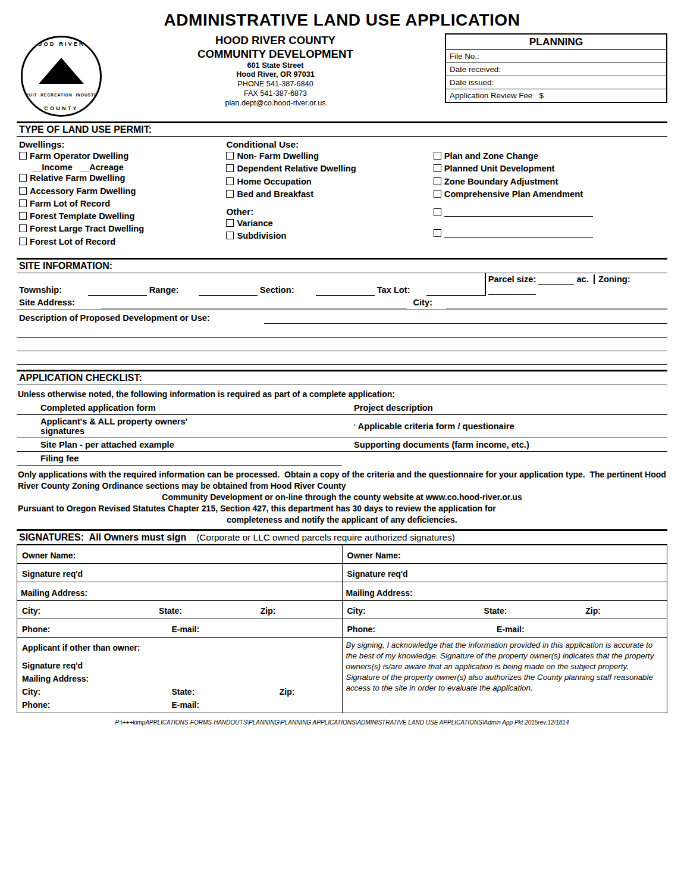ADMINISTRATIVE LAND USE APPLICATION
OOD RIVER
FRUIT RECREATION INDUSTRY
COUNTY
HOOD RIVER COUNTY
COMMUNITY DEVELOPMENT
601 State Street
Hood River, OR 97031
PHONE 541-387-6840
FAX 541-387-6873
plan.dept@co.hood-river.or.us
PLANNING
File No.:
Date received:
Date issued:
Application Review Fee $
TYPE OF LAND USE PERMIT:
Dwellings:
Farm Operator Dwelling
__Income __Acreage
Relative Farm Dwelling
Accessory Farm Dwelling
Farm Lot of Record
Forest Template Dwelling
Forest Large Tract Dwelling
Forest Lot of Record
Conditional Use:
Non- Farm Dwelling
Dependent Relative Dwelling
Home Occupation
Bed and Breakfast
Other:
Variance
Subdivision
Plan and Zone Change
Planned Unit Development
Zone Boundary Adjustment
Comprehensive Plan Amendment
SITE INFORMATION:
| Township: | | Range: | | Section: | | Tax Lot: | | Parcel size: ac. Zoning: |
| Site Address: | | City: | |
| Description of Proposed Development or Use: | |
APPLICATION CHECKLIST:
Unless otherwise noted, the following information is required as part of a complete application:
| Completed application form | | Project description | |
| Applicant's & ALL property owners' signatures | | ' Applicable criteria form / questionaire | |
| Site Plan - per attached example | | Supporting documents (farm income, etc.) | |
| Filing fee | | | |
Only applications with the required information can be processed. Obtain a copy of the criteria and the questionnaire for your application type. The pertinent Hood River County Zoning Ordinance sections may be obtained from Hood River County
Community Development or on-line through the county website at www.co.hood-river.or.us
Pursuant to Oregon Revised Statutes Chapter 215, Section 427, this department has 30 days to review the application for
completeness and notify the applicant of any deficiencies.
SIGNATURES: All Owners must sign (Corporate or LLC owned parcels require authorized signatures)
| / Owner Name: / / | / Owner Name: / / |
| / Signature req'd / / | / Signature req'd / / |
| Mailing Address: | Mailing Address: |
| / City: / / State: / / Zip: / / | / City: / / State: / / Zip: / / |
| / Phone: / / E-mail: / / | / Phone: / / E-mail: / / |
| / Applicant if other than owner: / / / Signature req'd / / / Mailing Address: / / City: / / State: / / Zip: / / / Phone: / / E-mail: / / | By signing, I acknowledge that the information provided in this application is accurate to the best of my knowledge. Signature of the property owner(s) indicates that the property owners(s) is/are aware that an application is being made on the subject property. Signature of the property owner(s) also authorizes the County planning staff reasonable access to the site in order to evaluate the application. |
P:\+++kimpAPPLICATIONS-FORMS-HANDOUTS\PLANNING\PLANNING APPLICATIONS\ADMINISTRATIVE LAND USE APPLICATIONS\Admin App Pkt 2015rev.12/1814